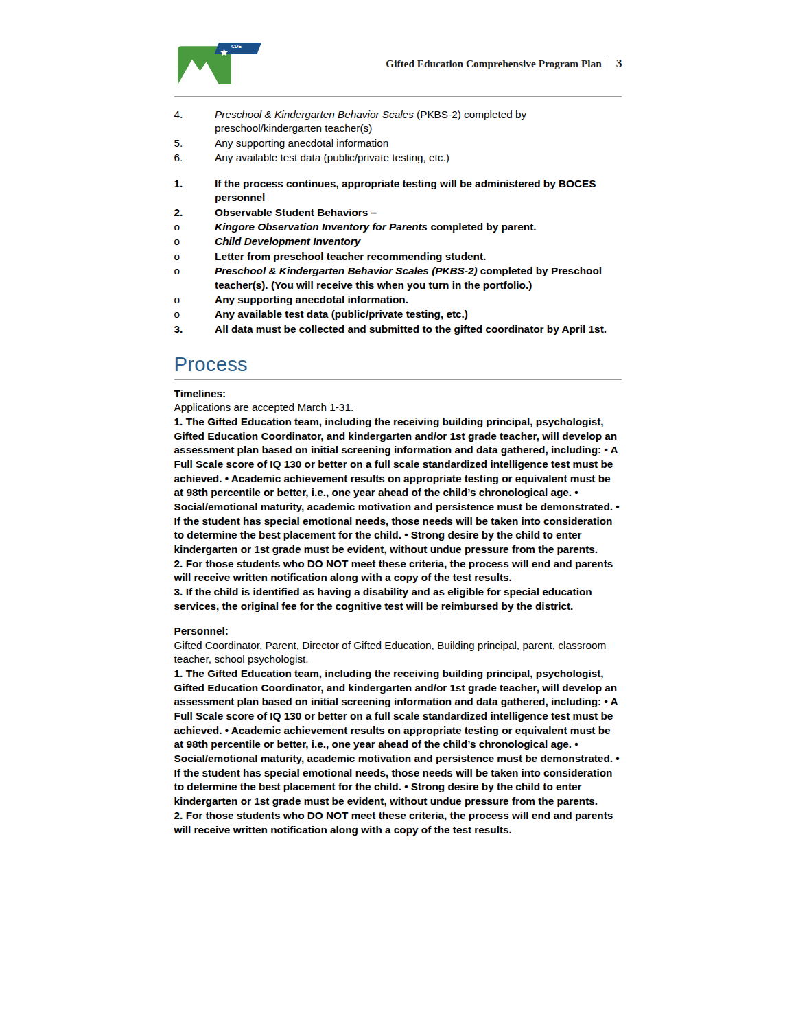CO ™ CDE
Gifted Education Comprehensive Program Plan 3
4.
Preschool & Kindergarten Behavior Scales (PKBS-2) completed by preschool/kindergarten teacher(s)
5.
Any supporting anecdotal information
6.
Any available test data (public/private testing, etc.)
1.
If the process continues, appropriate testing will be administered by BOCES personnel
2.
Observable Student Behaviors –
o
Kingore Observation Inventory for Parents completed by parent.
o
Child Development Inventory
o
Letter from preschool teacher recommending student.
o
Preschool & Kindergarten Behavior Scales (PKBS-2) completed by Preschool teacher(s). (You will receive this when you turn in the portfolio.)
o
Any supporting anecdotal information.
o
Any available test data (public/private testing, etc.)
3.
All data must be collected and submitted to the gifted coordinator by April 1st.
Process
Timelines:
Applications are accepted March 1-31.
1. The Gifted Education team, including the receiving building principal, psychologist, Gifted Education Coordinator, and kindergarten and/or 1st grade teacher, will develop an assessment plan based on initial screening information and data gathered, including: • A Full Scale score of IQ 130 or better on a full scale standardized intelligence test must be achieved. • Academic achievement results on appropriate testing or equivalent must be at 98th percentile or better, i.e., one year ahead of the child’s chronological age. • Social/emotional maturity, academic motivation and persistence must be demonstrated. • If the student has special emotional needs, those needs will be taken into consideration to determine the best placement for the child. • Strong desire by the child to enter kindergarten or 1st grade must be evident, without undue pressure from the parents.
2. For those students who DO NOT meet these criteria, the process will end and parents will receive written notification along with a copy of the test results.
3. If the child is identified as having a disability and as eligible for special education services, the original fee for the cognitive test will be reimbursed by the district.
Personnel:
Gifted Coordinator, Parent, Director of Gifted Education, Building principal, parent, classroom teacher, school psychologist.
1. The Gifted Education team, including the receiving building principal, psychologist, Gifted Education Coordinator, and kindergarten and/or 1st grade teacher, will develop an assessment plan based on initial screening information and data gathered, including: • A Full Scale score of IQ 130 or better on a full scale standardized intelligence test must be achieved. • Academic achievement results on appropriate testing or equivalent must be at 98th percentile or better, i.e., one year ahead of the child’s chronological age. • Social/emotional maturity, academic motivation and persistence must be demonstrated. • If the student has special emotional needs, those needs will be taken into consideration to determine the best placement for the child. • Strong desire by the child to enter kindergarten or 1st grade must be evident, without undue pressure from the parents.
2. For those students who DO NOT meet these criteria, the process will end and parents will receive written notification along with a copy of the test results.